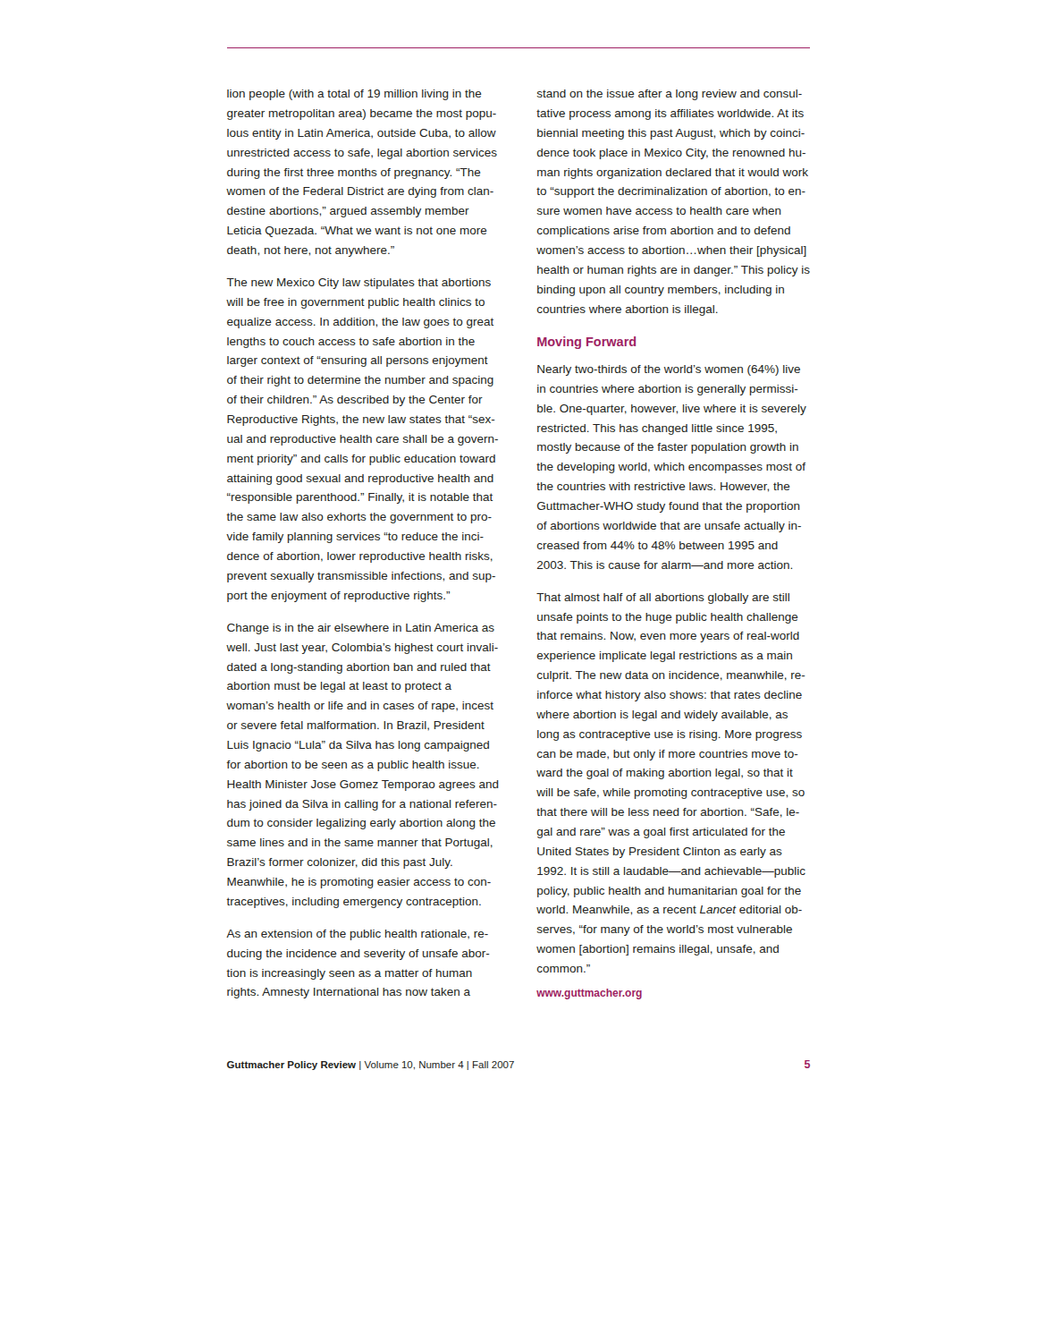lion people (with a total of 19 million living in the greater metropolitan area) became the most populous entity in Latin America, outside Cuba, to allow unrestricted access to safe, legal abortion services during the first three months of pregnancy. “The women of the Federal District are dying from clandestine abortions,” argued assembly member Leticia Quezada. “What we want is not one more death, not here, not anywhere.”
The new Mexico City law stipulates that abortions will be free in government public health clinics to equalize access. In addition, the law goes to great lengths to couch access to safe abortion in the larger context of “ensuring all persons enjoyment of their right to determine the number and spacing of their children.” As described by the Center for Reproductive Rights, the new law states that “sexual and reproductive health care shall be a government priority” and calls for public education toward attaining good sexual and reproductive health and “responsible parenthood.” Finally, it is notable that the same law also exhorts the government to provide family planning services “to reduce the incidence of abortion, lower reproductive health risks, prevent sexually transmissible infections, and support the enjoyment of reproductive rights.”
Change is in the air elsewhere in Latin America as well. Just last year, Colombia’s highest court invalidated a long-standing abortion ban and ruled that abortion must be legal at least to protect a woman’s health or life and in cases of rape, incest or severe fetal malformation. In Brazil, President Luis Ignacio “Lula” da Silva has long campaigned for abortion to be seen as a public health issue. Health Minister Jose Gomez Temporao agrees and has joined da Silva in calling for a national referendum to consider legalizing early abortion along the same lines and in the same manner that Portugal, Brazil’s former colonizer, did this past July. Meanwhile, he is promoting easier access to contraceptives, including emergency contraception.
As an extension of the public health rationale, reducing the incidence and severity of unsafe abortion is increasingly seen as a matter of human rights. Amnesty International has now taken a stand on the issue after a long review and consultative process among its affiliates worldwide. At its biennial meeting this past August, which by coincidence took place in Mexico City, the renowned human rights organization declared that it would work to “support the decriminalization of abortion, to ensure women have access to health care when complications arise from abortion and to defend women’s access to abortion…when their [physical] health or human rights are in danger.” This policy is binding upon all country members, including in countries where abortion is illegal.
Moving Forward
Nearly two-thirds of the world’s women (64%) live in countries where abortion is generally permissible. One-quarter, however, live where it is severely restricted. This has changed little since 1995, mostly because of the faster population growth in the developing world, which encompasses most of the countries with restrictive laws. However, the Guttmacher-WHO study found that the proportion of abortions worldwide that are unsafe actually increased from 44% to 48% between 1995 and 2003. This is cause for alarm—and more action.
That almost half of all abortions globally are still unsafe points to the huge public health challenge that remains. Now, even more years of real-world experience implicate legal restrictions as a main culprit. The new data on incidence, meanwhile, reinforce what history also shows: that rates decline where abortion is legal and widely available, as long as contraceptive use is rising. More progress can be made, but only if more countries move toward the goal of making abortion legal, so that it will be safe, while promoting contraceptive use, so that there will be less need for abortion. “Safe, legal and rare” was a goal first articulated for the United States by President Clinton as early as 1992. It is still a laudable—and achievable—public policy, public health and humanitarian goal for the world. Meanwhile, as a recent Lancet editorial observes, “for many of the world’s most vulnerable women [abortion] remains illegal, unsafe, and common.”
www.guttmacher.org
Guttmacher Policy Review | Volume 10, Number 4 | Fall 2007
5